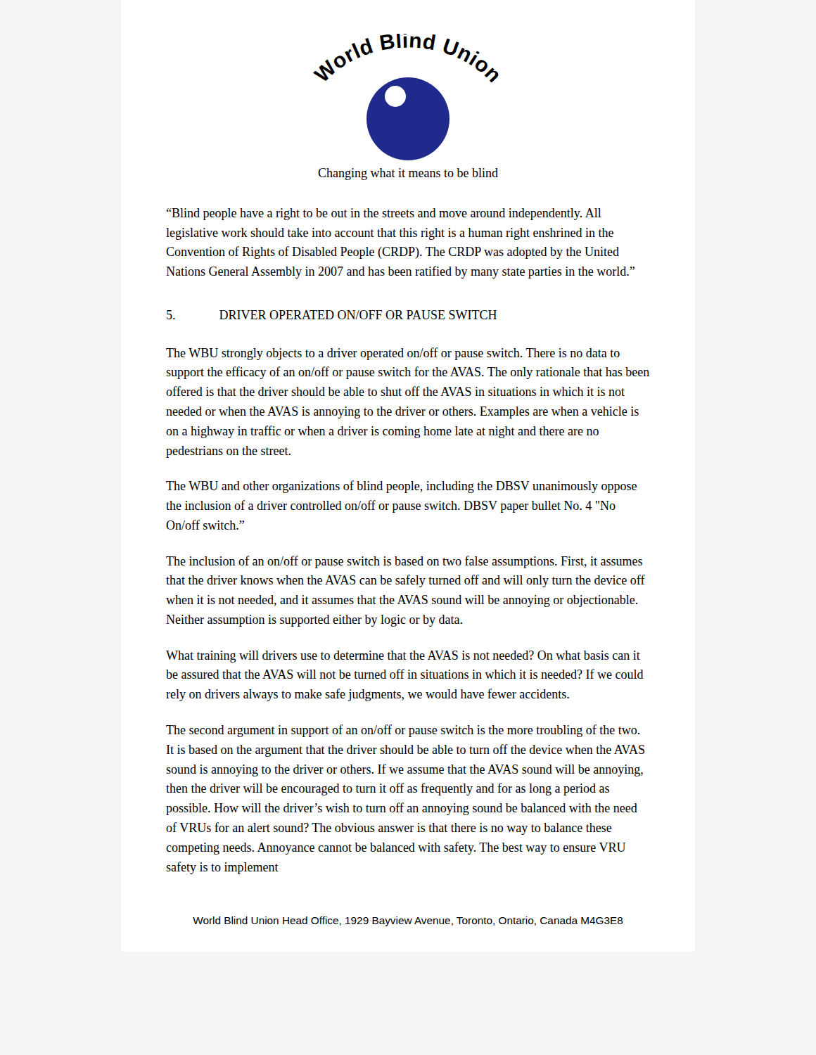World Blind Union
Changing what it means to be blind
“Blind people have a right to be out in the streets and move around independently. All legislative work should take into account that this right is a human right enshrined in the Convention of Rights of Disabled People (CRDP). The CRDP was adopted by the United Nations General Assembly in 2007 and has been ratified by many state parties in the world.”
5. DRIVER OPERATED ON/OFF OR PAUSE SWITCH
The WBU strongly objects to a driver operated on/off or pause switch. There is no data to support the efficacy of an on/off or pause switch for the AVAS. The only rationale that has been offered is that the driver should be able to shut off the AVAS in situations in which it is not needed or when the AVAS is annoying to the driver or others. Examples are when a vehicle is on a highway in traffic or when a driver is coming home late at night and there are no pedestrians on the street.
The WBU and other organizations of blind people, including the DBSV unanimously oppose the inclusion of a driver controlled on/off or pause switch. DBSV paper bullet No. 4 "No On/off switch.”
The inclusion of an on/off or pause switch is based on two false assumptions. First, it assumes that the driver knows when the AVAS can be safely turned off and will only turn the device off when it is not needed, and it assumes that the AVAS sound will be annoying or objectionable. Neither assumption is supported either by logic or by data.
What training will drivers use to determine that the AVAS is not needed? On what basis can it be assured that the AVAS will not be turned off in situations in which it is needed? If we could rely on drivers always to make safe judgments, we would have fewer accidents.
The second argument in support of an on/off or pause switch is the more troubling of the two. It is based on the argument that the driver should be able to turn off the device when the AVAS sound is annoying to the driver or others. If we assume that the AVAS sound will be annoying, then the driver will be encouraged to turn it off as frequently and for as long a period as possible. How will the driver’s wish to turn off an annoying sound be balanced with the need of VRUs for an alert sound? The obvious answer is that there is no way to balance these competing needs. Annoyance cannot be balanced with safety. The best way to ensure VRU safety is to implement
World Blind Union Head Office, 1929 Bayview Avenue, Toronto, Ontario, Canada M4G3E8